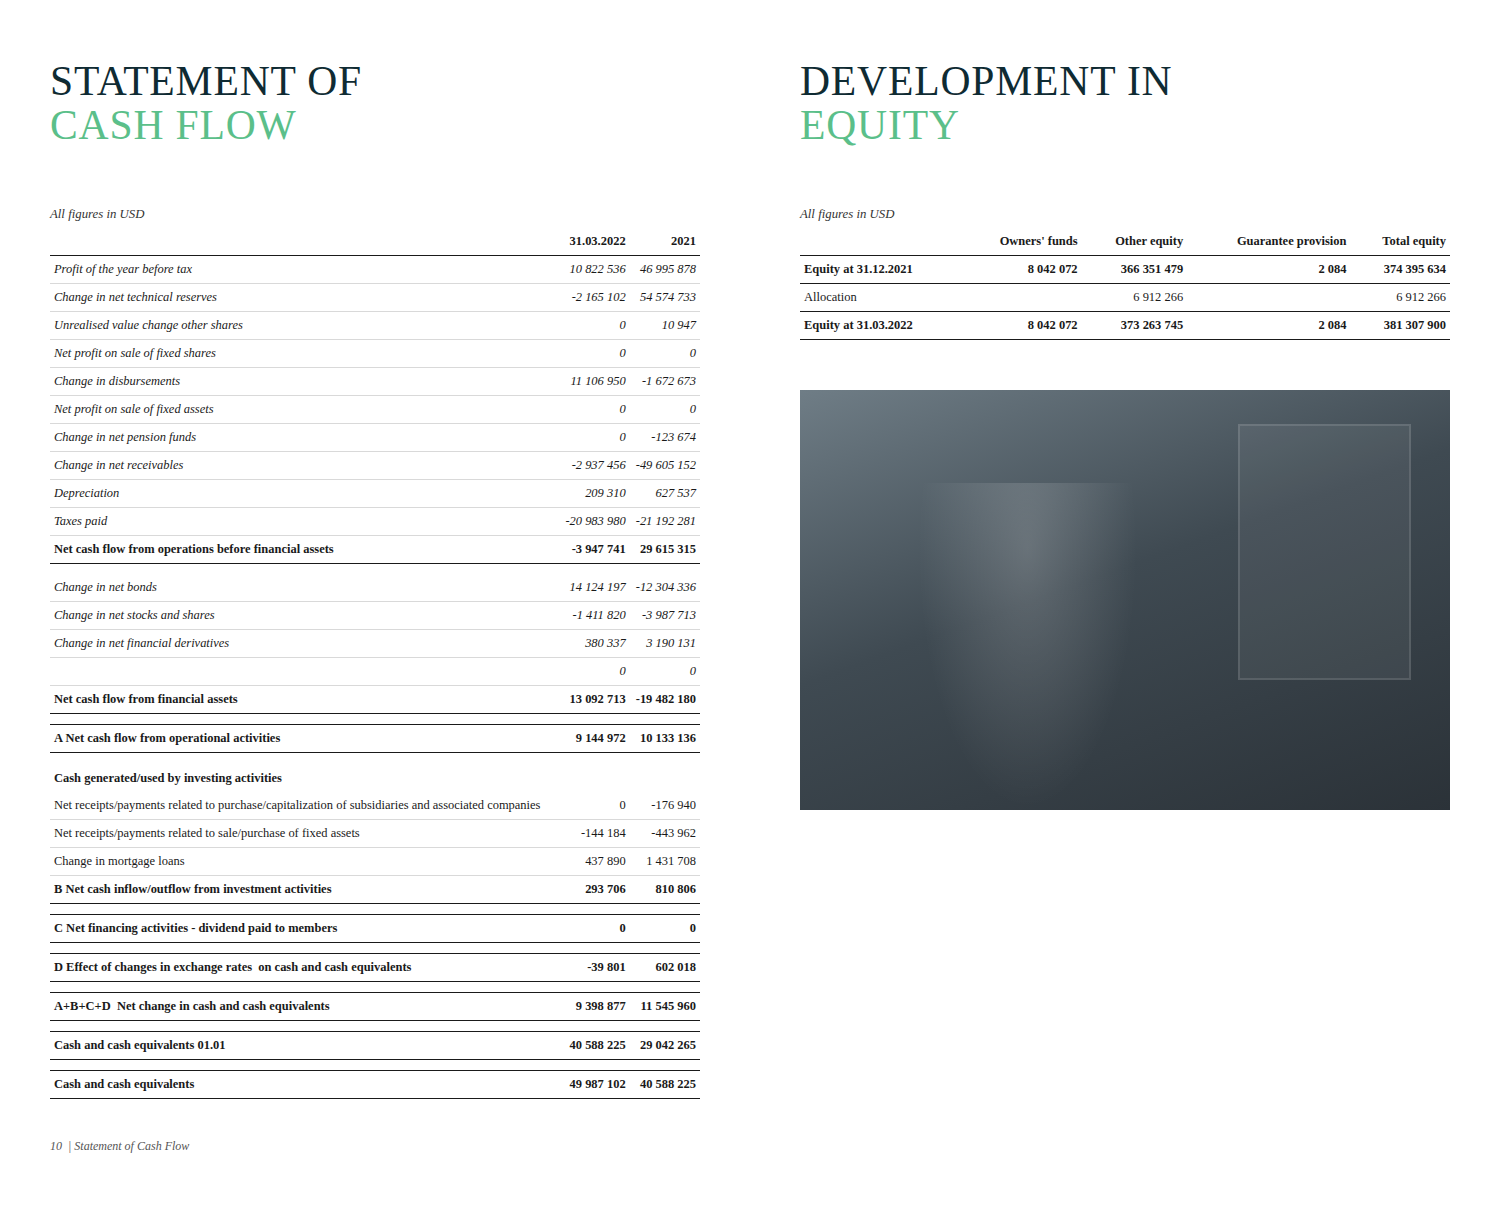STATEMENT OF CASH FLOW
All figures in USD
| | 31.03.2022 | 2021 |
| --- | --- | --- |
| Profit of the year before tax | 10 822 536 | 46 995 878 |
| Change in net technical reserves | -2 165 102 | 54 574 733 |
| Unrealised value change other shares | 0 | 10 947 |
| Net profit on sale of fixed shares | 0 | 0 |
| Change in disbursements | 11 106 950 | -1 672 673 |
| Net profit on sale of fixed assets | 0 | 0 |
| Change in net pension funds | 0 | -123 674 |
| Change in net receivables | -2 937 456 | -49 605 152 |
| Depreciation | 209 310 | 627 537 |
| Taxes paid | -20 983 980 | -21 192 281 |
| Net cash flow from operations before financial assets | -3 947 741 | 29 615 315 |
| Change in net bonds | 14 124 197 | -12 304 336 |
| Change in net stocks and shares | -1 411 820 | -3 987 713 |
| Change in net financial derivatives | 380 337 | 3 190 131 |
| | 0 | 0 |
| Net cash flow from financial assets | 13 092 713 | -19 482 180 |
| A Net cash flow from operational activities | 9 144 972 | 10 133 136 |
| Cash generated/used by investing activities |
| Net receipts/payments related to purchase/capitalization of subsidiaries and associated companies | 0 | -176 940 |
| Net receipts/payments related to sale/purchase of fixed assets | -144 184 | -443 962 |
| Change in mortgage loans | 437 890 | 1 431 708 |
| B Net cash inflow/outflow from investment activities | 293 706 | 810 806 |
| C Net financing activities - dividend paid to members | 0 | 0 |
| D Effect of changes in exchange rates on cash and cash equivalents | -39 801 | 602 018 |
| A+B+C+D Net change in cash and cash equivalents | 9 398 877 | 11 545 960 |
| Cash and cash equivalents 01.01 | 40 588 225 | 29 042 265 |
| Cash and cash equivalents | 49 987 102 | 40 588 225 |
10| Statement of Cash Flow
DEVELOPMENT IN EQUITY
All figures in USD
| | Owners' funds | Other equity | Guarantee provision | Total equity |
| --- | --- | --- | --- | --- |
| Equity at 31.12.2021 | 8 042 072 | 366 351 479 | 2 084 | 374 395 634 |
| Allocation | | 6 912 266 | | 6 912 266 |
| Equity at 31.03.2022 | 8 042 072 | 373 263 745 | 2 084 | 381 307 900 |